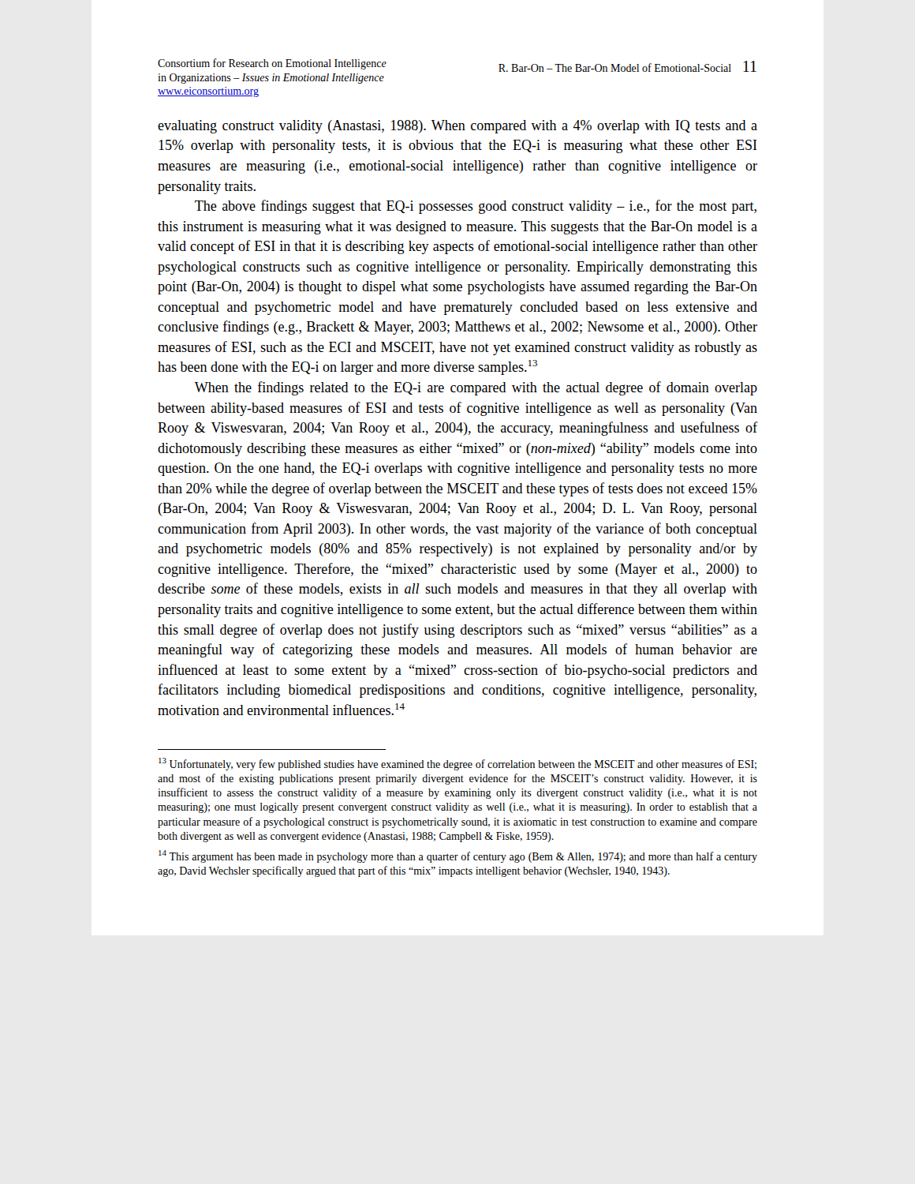Consortium for Research on Emotional Intelligence
in Organizations – Issues in Emotional Intelligence
www.eiconsortium.org
R. Bar-On – The Bar-On Model of Emotional-Social 11
evaluating construct validity (Anastasi, 1988). When compared with a 4% overlap with IQ tests and a 15% overlap with personality tests, it is obvious that the EQ-i is measuring what these other ESI measures are measuring (i.e., emotional-social intelligence) rather than cognitive intelligence or personality traits.
The above findings suggest that EQ-i possesses good construct validity – i.e., for the most part, this instrument is measuring what it was designed to measure. This suggests that the Bar-On model is a valid concept of ESI in that it is describing key aspects of emotional-social intelligence rather than other psychological constructs such as cognitive intelligence or personality. Empirically demonstrating this point (Bar-On, 2004) is thought to dispel what some psychologists have assumed regarding the Bar-On conceptual and psychometric model and have prematurely concluded based on less extensive and conclusive findings (e.g., Brackett & Mayer, 2003; Matthews et al., 2002; Newsome et al., 2000). Other measures of ESI, such as the ECI and MSCEIT, have not yet examined construct validity as robustly as has been done with the EQ-i on larger and more diverse samples.13
When the findings related to the EQ-i are compared with the actual degree of domain overlap between ability-based measures of ESI and tests of cognitive intelligence as well as personality (Van Rooy & Viswesvaran, 2004; Van Rooy et al., 2004), the accuracy, meaningfulness and usefulness of dichotomously describing these measures as either “mixed” or (non-mixed) “ability” models come into question. On the one hand, the EQ-i overlaps with cognitive intelligence and personality tests no more than 20% while the degree of overlap between the MSCEIT and these types of tests does not exceed 15% (Bar-On, 2004; Van Rooy & Viswesvaran, 2004; Van Rooy et al., 2004; D. L. Van Rooy, personal communication from April 2003). In other words, the vast majority of the variance of both conceptual and psychometric models (80% and 85% respectively) is not explained by personality and/or by cognitive intelligence. Therefore, the “mixed” characteristic used by some (Mayer et al., 2000) to describe some of these models, exists in all such models and measures in that they all overlap with personality traits and cognitive intelligence to some extent, but the actual difference between them within this small degree of overlap does not justify using descriptors such as “mixed” versus “abilities” as a meaningful way of categorizing these models and measures. All models of human behavior are influenced at least to some extent by a “mixed” cross-section of bio-psycho-social predictors and facilitators including biomedical predispositions and conditions, cognitive intelligence, personality, motivation and environmental influences.14
13 Unfortunately, very few published studies have examined the degree of correlation between the MSCEIT and other measures of ESI; and most of the existing publications present primarily divergent evidence for the MSCEIT’s construct validity. However, it is insufficient to assess the construct validity of a measure by examining only its divergent construct validity (i.e., what it is not measuring); one must logically present convergent construct validity as well (i.e., what it is measuring). In order to establish that a particular measure of a psychological construct is psychometrically sound, it is axiomatic in test construction to examine and compare both divergent as well as convergent evidence (Anastasi, 1988; Campbell & Fiske, 1959).
14 This argument has been made in psychology more than a quarter of century ago (Bem & Allen, 1974); and more than half a century ago, David Wechsler specifically argued that part of this “mix” impacts intelligent behavior (Wechsler, 1940, 1943).